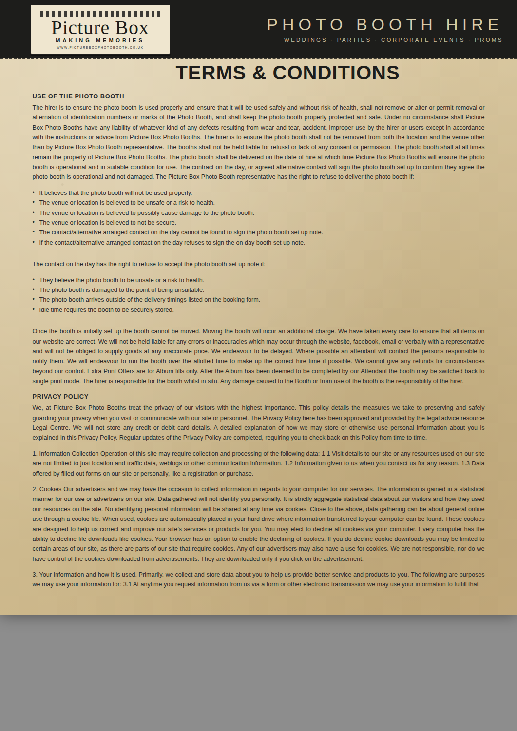Picture Box
MAKING MEMORIES
WWW.PICTUREBOXPHOTOBOOTH.CO.UK
PHOTO BOOTH HIRE
WEDDINGS · PARTIES · CORPORATE EVENTS · PROMS
TERMS & CONDITIONS
Use of the Photo Booth
The hirer is to ensure the photo booth is used properly and ensure that it will be used safely and without risk of health, shall not remove or alter or permit removal or alternation of identification numbers or marks of the Photo Booth, and shall keep the photo booth properly protected and safe. Under no circumstance shall Picture Box Photo Booths have any liability of whatever kind of any defects resulting from wear and tear, accident, improper use by the hirer or users except in accordance with the instructions or advice from Picture Box Photo Booths. The hirer is to ensure the photo booth shall not be removed from both the location and the venue other than by Picture Box Photo Booth representative. The booths shall not be held liable for refusal or lack of any consent or permission. The photo booth shall at all times remain the property of Picture Box Photo Booths. The photo booth shall be delivered on the date of hire at which time Picture Box Photo Booths will ensure the photo booth is operational and in suitable condition for use. The contract on the day, or agreed alternative contact will sign the photo booth set up to confirm they agree the photo booth is operational and not damaged. The Picture Box Photo Booth representative has the right to refuse to deliver the photo booth if:
It believes that the photo booth will not be used properly.
The venue or location is believed to be unsafe or a risk to health.
The venue or location is believed to possibly cause damage to the photo booth.
The venue or location is believed to not be secure.
The contact/alternative arranged contact on the day cannot be found to sign the photo booth set up note.
If the contact/alternative arranged contact on the day refuses to sign the on day booth set up note.
The contact on the day has the right to refuse to accept the photo booth set up note if:
They believe the photo booth to be unsafe or a risk to health.
The photo booth is damaged to the point of being unsuitable.
The photo booth arrives outside of the delivery timings listed on the booking form.
Idle time requires the booth to be securely stored.
Once the booth is initially set up the booth cannot be moved. Moving the booth will incur an additional charge. We have taken every care to ensure that all items on our website are correct. We will not be held liable for any errors or inaccuracies which may occur through the website, facebook, email or verbally with a representative and will not be obliged to supply goods at any inaccurate price. We endeavour to be delayed. Where possible an attendant will contact the persons responsible to notify them. We will endeavour to run the booth over the allotted time to make up the correct hire time if possible. We cannot give any refunds for circumstances beyond our control. Extra Print Offers are for Album fills only. After the Album has been deemed to be completed by our Attendant the booth may be switched back to single print mode. The hirer is responsible for the booth whilst in situ. Any damage caused to the Booth or from use of the booth is the responsibility of the hirer.
Privacy Policy
We, at Picture Box Photo Booths treat the privacy of our visitors with the highest importance. This policy details the measures we take to preserving and safely guarding your privacy when you visit or communicate with our site or personnel. The Privacy Policy here has been approved and provided by the legal advice resource Legal Centre. We will not store any credit or debit card details. A detailed explanation of how we may store or otherwise use personal information about you is explained in this Privacy Policy. Regular updates of the Privacy Policy are completed, requiring you to check back on this Policy from time to time.
1. Information Collection Operation of this site may require collection and processing of the following data: 1.1 Visit details to our site or any resources used on our site are not limited to just location and traffic data, weblogs or other communication information. 1.2 Information given to us when you contact us for any reason. 1.3 Data offered by filled out forms on our site or personally, like a registration or purchase.
2. Cookies Our advertisers and we may have the occasion to collect information in regards to your computer for our services. The information is gained in a statistical manner for our use or advertisers on our site. Data gathered will not identify you personally. It is strictly aggregate statistical data about our visitors and how they used our resources on the site. No identifying personal information will be shared at any time via cookies. Close to the above, data gathering can be about general online use through a cookie file. When used, cookies are automatically placed in your hard drive where information transferred to your computer can be found. These cookies are designed to help us correct and improve our site’s services or products for you. You may elect to decline all cookies via your computer. Every computer has the ability to decline file downloads like cookies. Your browser has an option to enable the declining of cookies. If you do decline cookie downloads you may be limited to certain areas of our site, as there are parts of our site that require cookies. Any of our advertisers may also have a use for cookies. We are not responsible, nor do we have control of the cookies downloaded from advertisements. They are downloaded only if you click on the advertisement.
3. Your Information and how it is used. Primarily, we collect and store data about you to help us provide better service and products to you. The following are purposes we may use your information for: 3.1 At anytime you request information from us via a form or other electronic transmission we may use your information to fulfill that